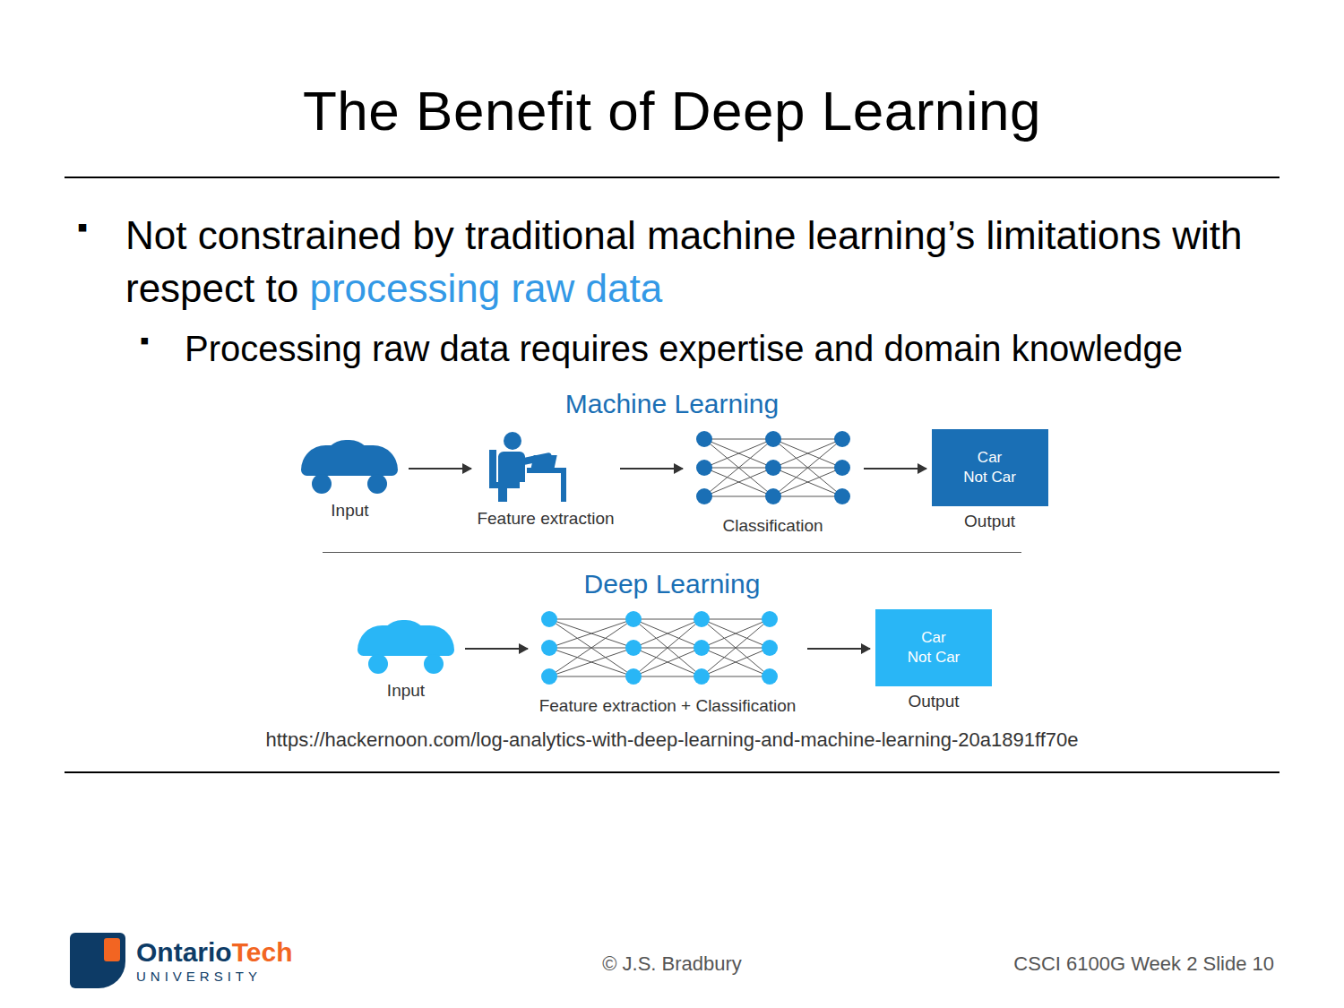The Benefit of Deep Learning
Not constrained by traditional machine learning’s limitations with respect to processing raw data
Processing raw data requires expertise and domain knowledge
Machine Learning
Input
Feature extraction
Classification
Car
Not Car
Output
Deep Learning
Input
Feature extraction + Classification
Car
Not Car
Output
https://hackernoon.com/log-analytics-with-deep-learning-and-machine-learning-20a1891ff70e
OntarioTech
UNIVERSITY
© J.S. Bradbury
CSCI 6100G Week 2 Slide 10